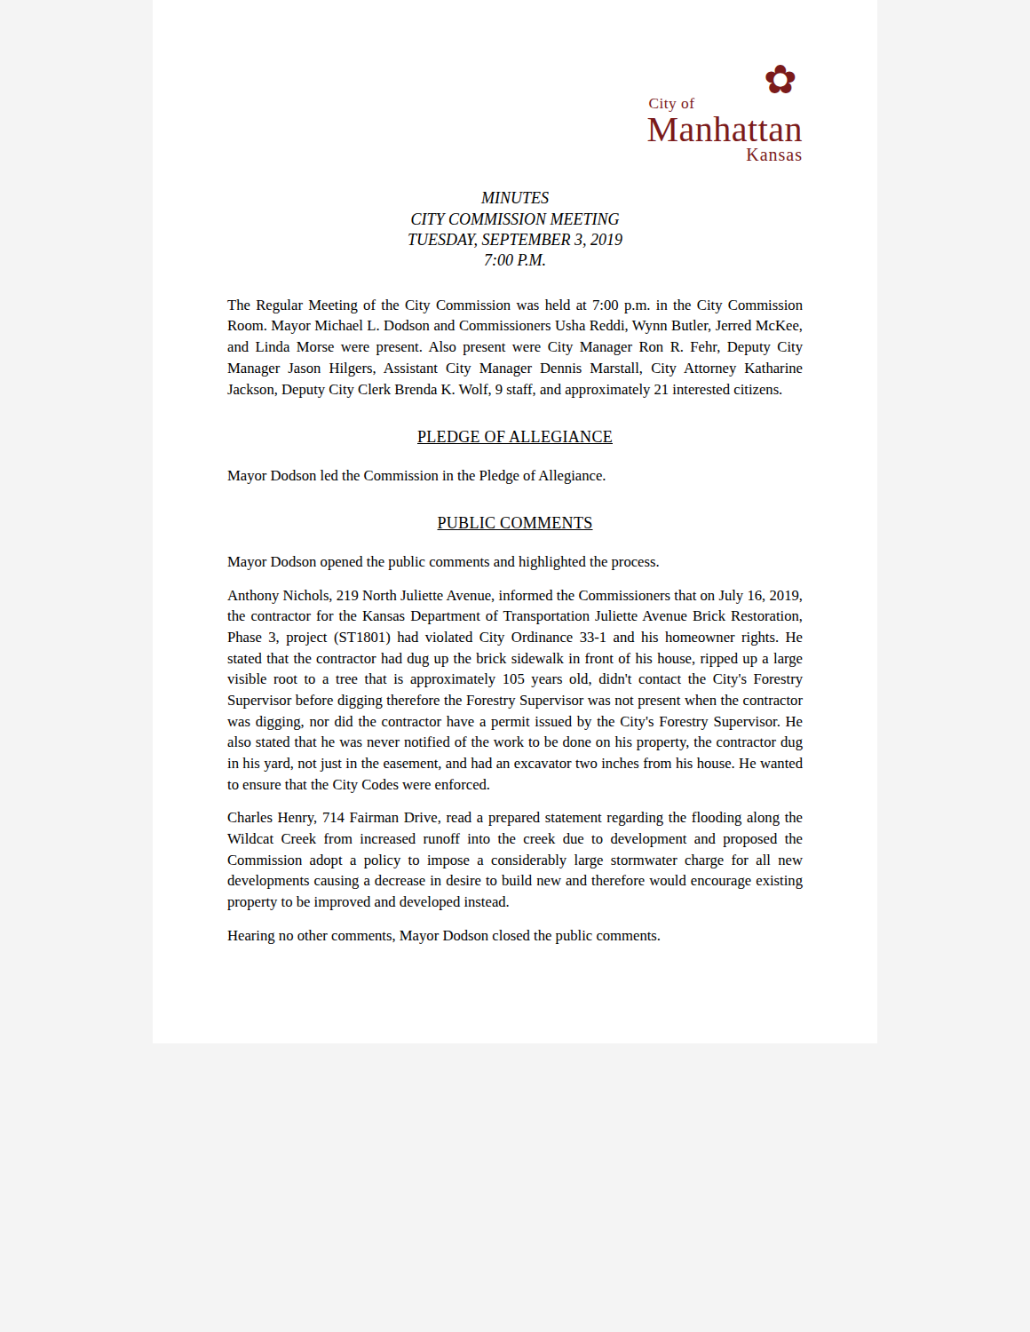✿ City of Manhattan Kansas
MINUTES CITY COMMISSION MEETING TUESDAY, SEPTEMBER 3, 2019 7:00 P.M.
The Regular Meeting of the City Commission was held at 7:00 p.m. in the City Commission Room. Mayor Michael L. Dodson and Commissioners Usha Reddi, Wynn Butler, Jerred McKee, and Linda Morse were present. Also present were City Manager Ron R. Fehr, Deputy City Manager Jason Hilgers, Assistant City Manager Dennis Marstall, City Attorney Katharine Jackson, Deputy City Clerk Brenda K. Wolf, 9 staff, and approximately 21 interested citizens.
PLEDGE OF ALLEGIANCE
Mayor Dodson led the Commission in the Pledge of Allegiance.
PUBLIC COMMENTS
Mayor Dodson opened the public comments and highlighted the process.
Anthony Nichols, 219 North Juliette Avenue, informed the Commissioners that on July 16, 2019, the contractor for the Kansas Department of Transportation Juliette Avenue Brick Restoration, Phase 3, project (ST1801) had violated City Ordinance 33-1 and his homeowner rights. He stated that the contractor had dug up the brick sidewalk in front of his house, ripped up a large visible root to a tree that is approximately 105 years old, didn't contact the City's Forestry Supervisor before digging therefore the Forestry Supervisor was not present when the contractor was digging, nor did the contractor have a permit issued by the City's Forestry Supervisor. He also stated that he was never notified of the work to be done on his property, the contractor dug in his yard, not just in the easement, and had an excavator two inches from his house. He wanted to ensure that the City Codes were enforced.
Charles Henry, 714 Fairman Drive, read a prepared statement regarding the flooding along the Wildcat Creek from increased runoff into the creek due to development and proposed the Commission adopt a policy to impose a considerably large stormwater charge for all new developments causing a decrease in desire to build new and therefore would encourage existing property to be improved and developed instead.
Hearing no other comments, Mayor Dodson closed the public comments.